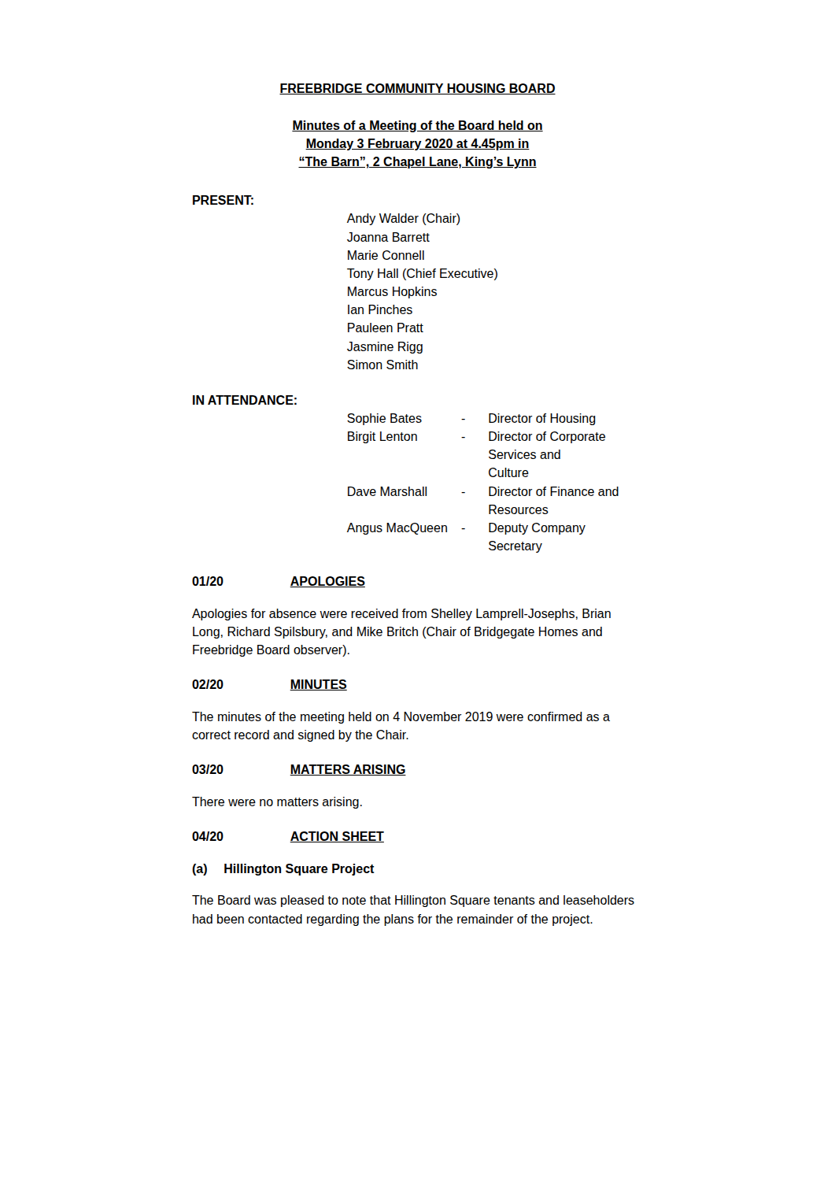FREEBRIDGE COMMUNITY HOUSING BOARD
Minutes of a Meeting of the Board held on Monday 3 February 2020 at 4.45pm in “The Barn”, 2 Chapel Lane, King’s Lynn
PRESENT:
Andy Walder (Chair)
Joanna Barrett
Marie Connell
Tony Hall (Chief Executive)
Marcus Hopkins
Ian Pinches
Pauleen Pratt
Jasmine Rigg
Simon Smith
IN ATTENDANCE:
| Sophie Bates | - | Director of Housing |
| Birgit Lenton | - | Director of Corporate Services and Culture |
| Dave Marshall | - | Director of Finance and Resources |
| Angus MacQueen | - | Deputy Company Secretary |
01/20 APOLOGIES
Apologies for absence were received from Shelley Lamprell-Josephs, Brian Long, Richard Spilsbury, and Mike Britch (Chair of Bridgegate Homes and Freebridge Board observer).
02/20 MINUTES
The minutes of the meeting held on 4 November 2019 were confirmed as a correct record and signed by the Chair.
03/20 MATTERS ARISING
There were no matters arising.
04/20 ACTION SHEET
(a) Hillington Square Project
The Board was pleased to note that Hillington Square tenants and leaseholders had been contacted regarding the plans for the remainder of the project.